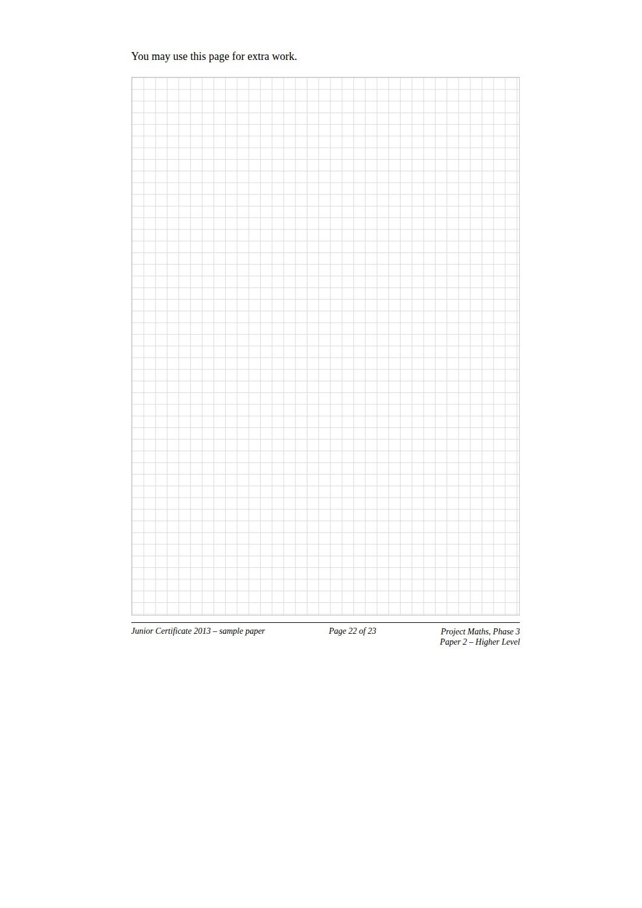You may use this page for extra work.
Junior Certificate 2013 – sample paper
Page 22 of 23
Project Maths, Phase 3
Paper 2 – Higher Level